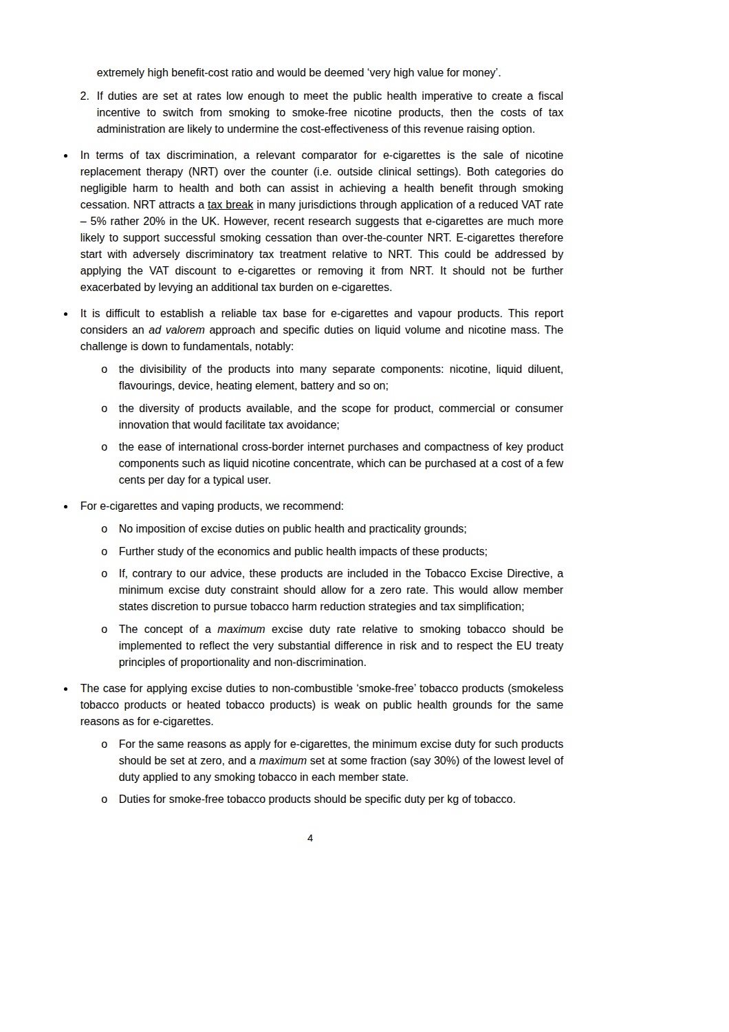extremely high benefit-cost ratio and would be deemed ‘very high value for money’.
If duties are set at rates low enough to meet the public health imperative to create a fiscal incentive to switch from smoking to smoke-free nicotine products, then the costs of tax administration are likely to undermine the cost-effectiveness of this revenue raising option.
In terms of tax discrimination, a relevant comparator for e-cigarettes is the sale of nicotine replacement therapy (NRT) over the counter (i.e. outside clinical settings). Both categories do negligible harm to health and both can assist in achieving a health benefit through smoking cessation. NRT attracts a tax break in many jurisdictions through application of a reduced VAT rate – 5% rather 20% in the UK. However, recent research suggests that e-cigarettes are much more likely to support successful smoking cessation than over-the-counter NRT. E-cigarettes therefore start with adversely discriminatory tax treatment relative to NRT. This could be addressed by applying the VAT discount to e-cigarettes or removing it from NRT. It should not be further exacerbated by levying an additional tax burden on e-cigarettes.
It is difficult to establish a reliable tax base for e-cigarettes and vapour products. This report considers an ad valorem approach and specific duties on liquid volume and nicotine mass. The challenge is down to fundamentals, notably:
the divisibility of the products into many separate components: nicotine, liquid diluent, flavourings, device, heating element, battery and so on;
the diversity of products available, and the scope for product, commercial or consumer innovation that would facilitate tax avoidance;
the ease of international cross-border internet purchases and compactness of key product components such as liquid nicotine concentrate, which can be purchased at a cost of a few cents per day for a typical user.
For e-cigarettes and vaping products, we recommend:
No imposition of excise duties on public health and practicality grounds;
Further study of the economics and public health impacts of these products;
If, contrary to our advice, these products are included in the Tobacco Excise Directive, a minimum excise duty constraint should allow for a zero rate. This would allow member states discretion to pursue tobacco harm reduction strategies and tax simplification;
The concept of a maximum excise duty rate relative to smoking tobacco should be implemented to reflect the very substantial difference in risk and to respect the EU treaty principles of proportionality and non-discrimination.
The case for applying excise duties to non-combustible ‘smoke-free’ tobacco products (smokeless tobacco products or heated tobacco products) is weak on public health grounds for the same reasons as for e-cigarettes.
For the same reasons as apply for e-cigarettes, the minimum excise duty for such products should be set at zero, and a maximum set at some fraction (say 30%) of the lowest level of duty applied to any smoking tobacco in each member state.
Duties for smoke-free tobacco products should be specific duty per kg of tobacco.
4